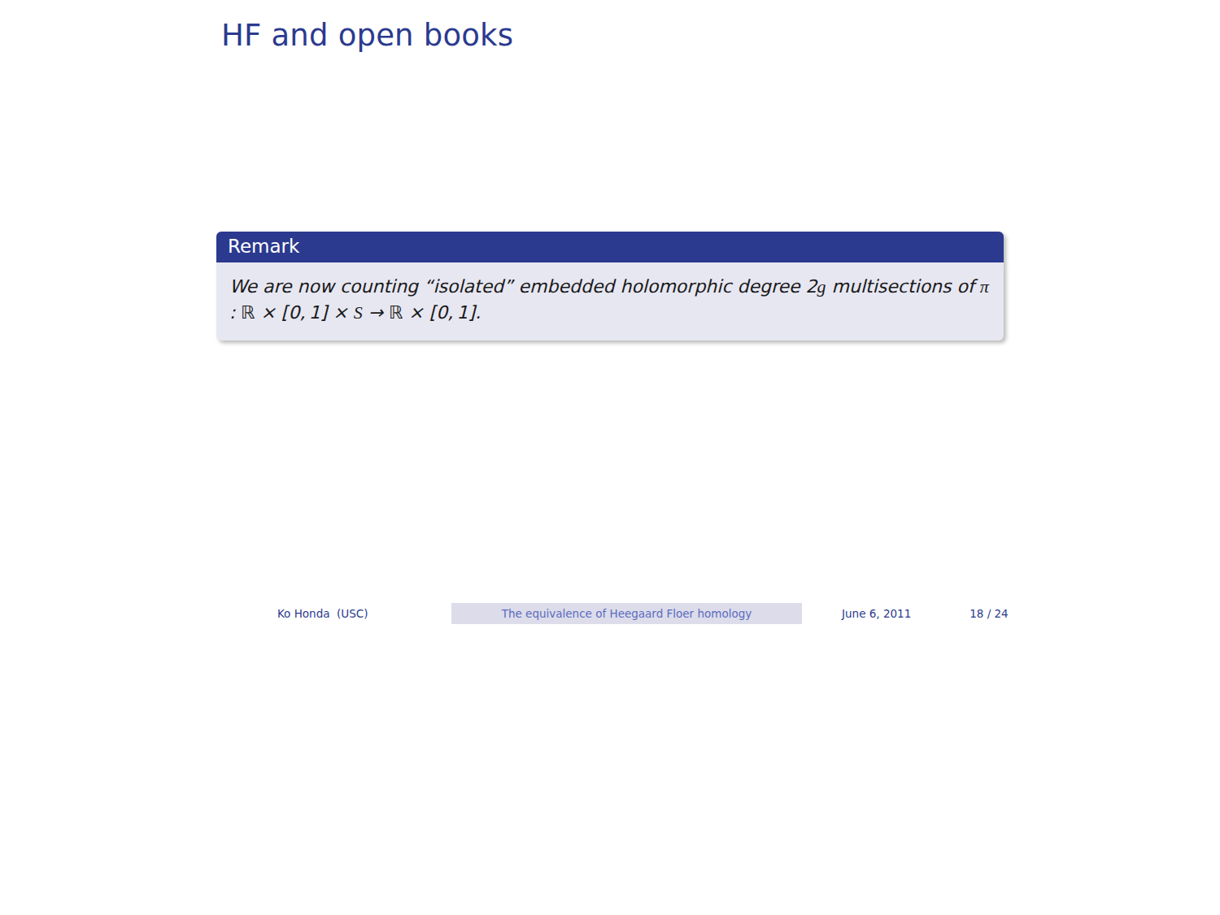HF and open books
Remark
We are now counting “isolated” embedded holomorphic degree 2g multisections of π : ℝ × [0, 1] × S → ℝ × [0, 1].
Ko Honda (USC)
The equivalence of Heegaard Floer homology
June 6, 2011
18 / 24